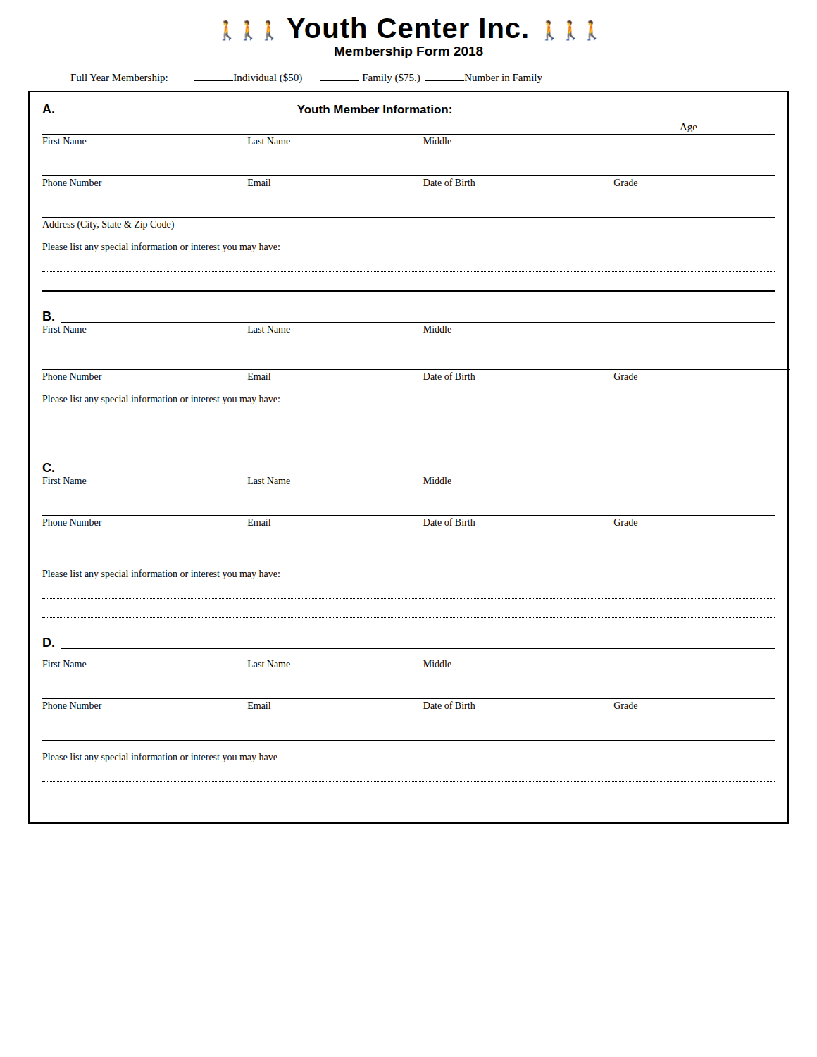🚶🚶🚶 Youth Center Inc. 🚶🚶🚶
Membership Form 2018
Full Year Membership: Individual ($50) Family ($75.) Number in Family
A. Youth Member Information:
Age
First Name Last Name Middle
Phone Number Email Date of Birth Grade
Address (City, State & Zip Code)
Please list any special information or interest you may have:
B.
First Name Last Name Middle
Phone Number Email Date of Birth Grade
Please list any special information or interest you may have:
C.
First Name Last Name Middle
Phone Number Email Date of Birth Grade
Please list any special information or interest you may have:
D.
First Name Last Name Middle
Phone Number Email Date of Birth Grade
Please list any special information or interest you may have